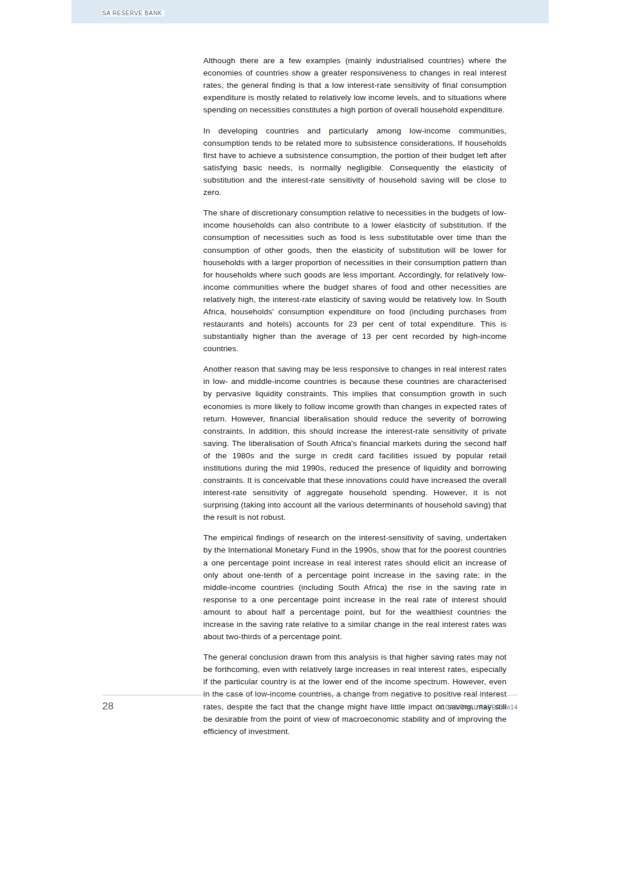SA RESERVE BANK
Although there are a few examples (mainly industrialised countries) where the economies of countries show a greater responsiveness to changes in real interest rates, the general finding is that a low interest-rate sensitivity of final consumption expenditure is mostly related to relatively low income levels, and to situations where spending on necessities constitutes a high portion of overall household expenditure.
In developing countries and particularly among low-income communities, consumption tends to be related more to subsistence considerations. If households first have to achieve a subsistence consumption, the portion of their budget left after satisfying basic needs, is normally negligible. Consequently the elasticity of substitution and the interest-rate sensitivity of household saving will be close to zero.
The share of discretionary consumption relative to necessities in the budgets of low-income households can also contribute to a lower elasticity of substitution. If the consumption of necessities such as food is less substitutable over time than the consumption of other goods, then the elasticity of substitution will be lower for households with a larger proportion of necessities in their consumption pattern than for households where such goods are less important. Accordingly, for relatively low-income communities where the budget shares of food and other necessities are relatively high, the interest-rate elasticity of saving would be relatively low. In South Africa, households' consumption expenditure on food (including purchases from restaurants and hotels) accounts for 23 per cent of total expenditure. This is substantially higher than the average of 13 per cent recorded by high-income countries.
Another reason that saving may be less responsive to changes in real interest rates in low- and middle-income countries is because these countries are characterised by pervasive liquidity constraints. This implies that consumption growth in such economies is more likely to follow income growth than changes in expected rates of return. However, financial liberalisation should reduce the severity of borrowing constraints. In addition, this should increase the interest-rate sensitivity of private saving. The liberalisation of South Africa's financial markets during the second half of the 1980s and the surge in credit card facilities issued by popular retail institutions during the mid 1990s, reduced the presence of liquidity and borrowing constraints. It is conceivable that these innovations could have increased the overall interest-rate sensitivity of aggregate household spending. However, it is not surprising (taking into account all the various determinants of household saving) that the result is not robust.
The empirical findings of research on the interest-sensitivity of saving, undertaken by the International Monetary Fund in the 1990s, show that for the poorest countries a one percentage point increase in real interest rates should elicit an increase of only about one-tenth of a percentage point increase in the saving rate; in the middle-income countries (including South Africa) the rise in the saving rate in response to a one percentage point increase in the real rate of interest should amount to about half a percentage point, but for the wealthiest countries the increase in the saving rate relative to a similar change in the real interest rates was about two-thirds of a percentage point.
The general conclusion drawn from this analysis is that higher saving rates may not be forthcoming, even with relatively large increases in real interest rates, especially if the particular country is at the lower end of the income spectrum. However, even in the case of low-income countries, a change from negative to positive real interest rates, despite the fact that the change might have little impact on saving, may still be desirable from the point of view of macroeconomic stability and of improving the efficiency of investment.
28 OCCASIONAL PAPER No14